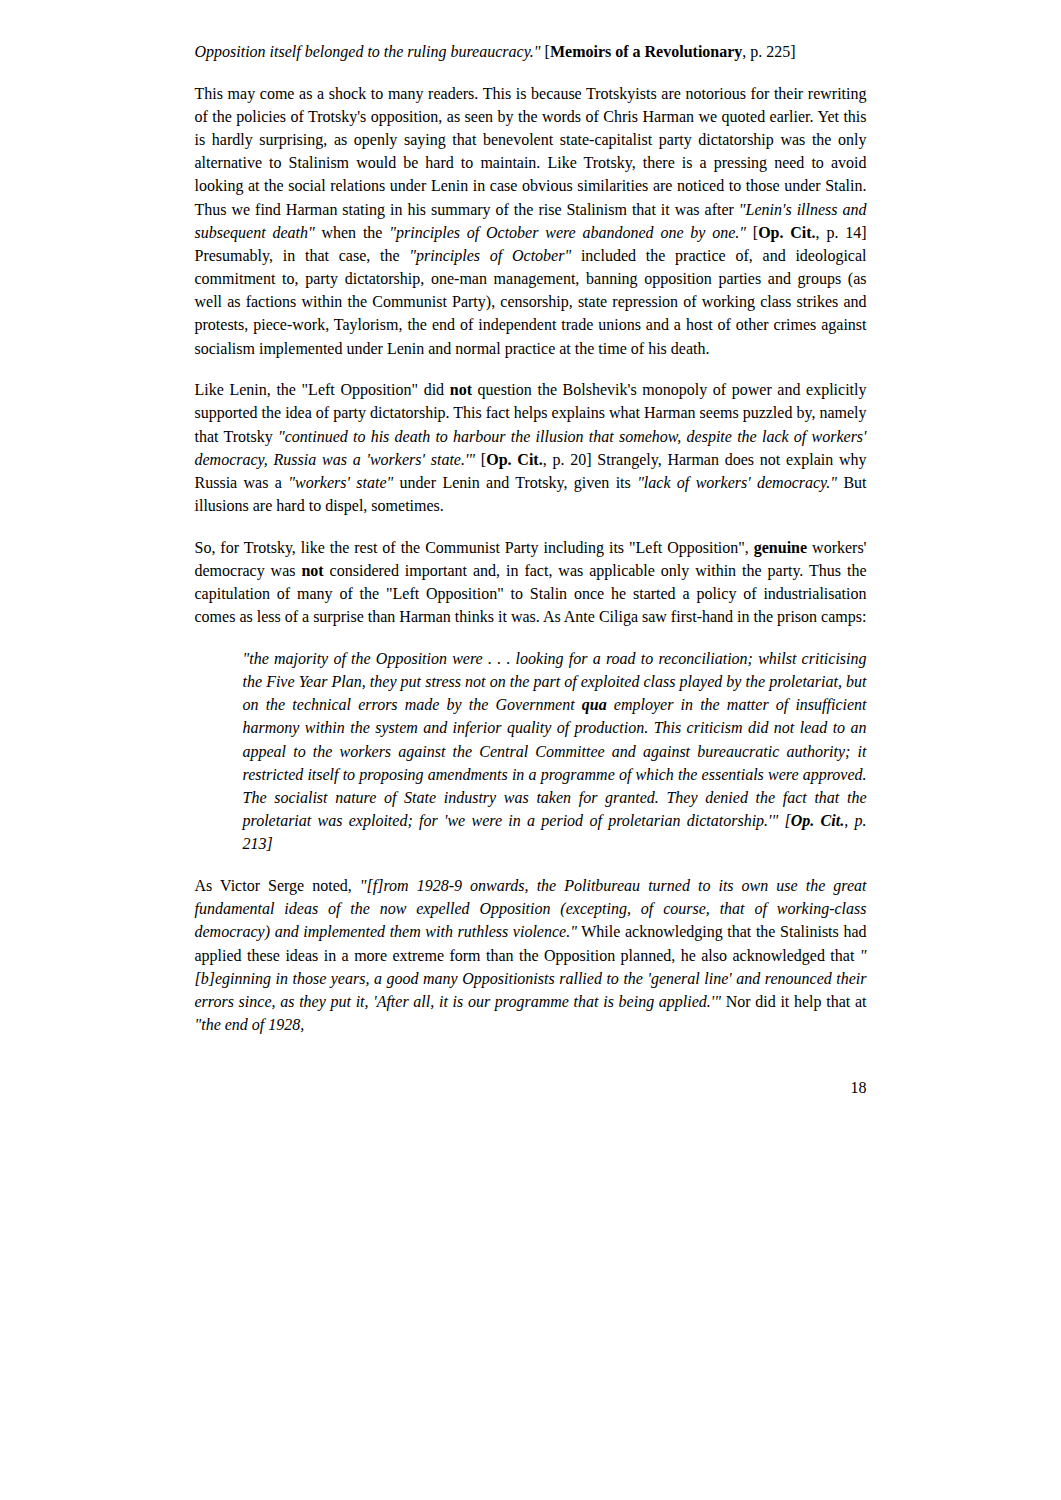Opposition itself belonged to the ruling bureaucracy." [Memoirs of a Revolutionary, p. 225]
This may come as a shock to many readers. This is because Trotskyists are notorious for their rewriting of the policies of Trotsky's opposition, as seen by the words of Chris Harman we quoted earlier. Yet this is hardly surprising, as openly saying that benevolent state-capitalist party dictatorship was the only alternative to Stalinism would be hard to maintain. Like Trotsky, there is a pressing need to avoid looking at the social relations under Lenin in case obvious similarities are noticed to those under Stalin. Thus we find Harman stating in his summary of the rise Stalinism that it was after "Lenin's illness and subsequent death" when the "principles of October were abandoned one by one." [Op. Cit., p. 14] Presumably, in that case, the "principles of October" included the practice of, and ideological commitment to, party dictatorship, one-man management, banning opposition parties and groups (as well as factions within the Communist Party), censorship, state repression of working class strikes and protests, piece-work, Taylorism, the end of independent trade unions and a host of other crimes against socialism implemented under Lenin and normal practice at the time of his death.
Like Lenin, the "Left Opposition" did not question the Bolshevik's monopoly of power and explicitly supported the idea of party dictatorship. This fact helps explains what Harman seems puzzled by, namely that Trotsky "continued to his death to harbour the illusion that somehow, despite the lack of workers' democracy, Russia was a 'workers' state.'" [Op. Cit., p. 20] Strangely, Harman does not explain why Russia was a "workers' state" under Lenin and Trotsky, given its "lack of workers' democracy." But illusions are hard to dispel, sometimes.
So, for Trotsky, like the rest of the Communist Party including its "Left Opposition", genuine workers' democracy was not considered important and, in fact, was applicable only within the party. Thus the capitulation of many of the "Left Opposition" to Stalin once he started a policy of industrialisation comes as less of a surprise than Harman thinks it was. As Ante Ciliga saw first-hand in the prison camps:
"the majority of the Opposition were . . . looking for a road to reconciliation; whilst criticising the Five Year Plan, they put stress not on the part of exploited class played by the proletariat, but on the technical errors made by the Government qua employer in the matter of insufficient harmony within the system and inferior quality of production. This criticism did not lead to an appeal to the workers against the Central Committee and against bureaucratic authority; it restricted itself to proposing amendments in a programme of which the essentials were approved. The socialist nature of State industry was taken for granted. They denied the fact that the proletariat was exploited; for 'we were in a period of proletarian dictatorship.'" [Op. Cit., p. 213]
As Victor Serge noted, "[f]rom 1928-9 onwards, the Politbureau turned to its own use the great fundamental ideas of the now expelled Opposition (excepting, of course, that of working-class democracy) and implemented them with ruthless violence." While acknowledging that the Stalinists had applied these ideas in a more extreme form than the Opposition planned, he also acknowledged that "[b]eginning in those years, a good many Oppositionists rallied to the 'general line' and renounced their errors since, as they put it, 'After all, it is our programme that is being applied.'" Nor did it help that at "the end of 1928,
18